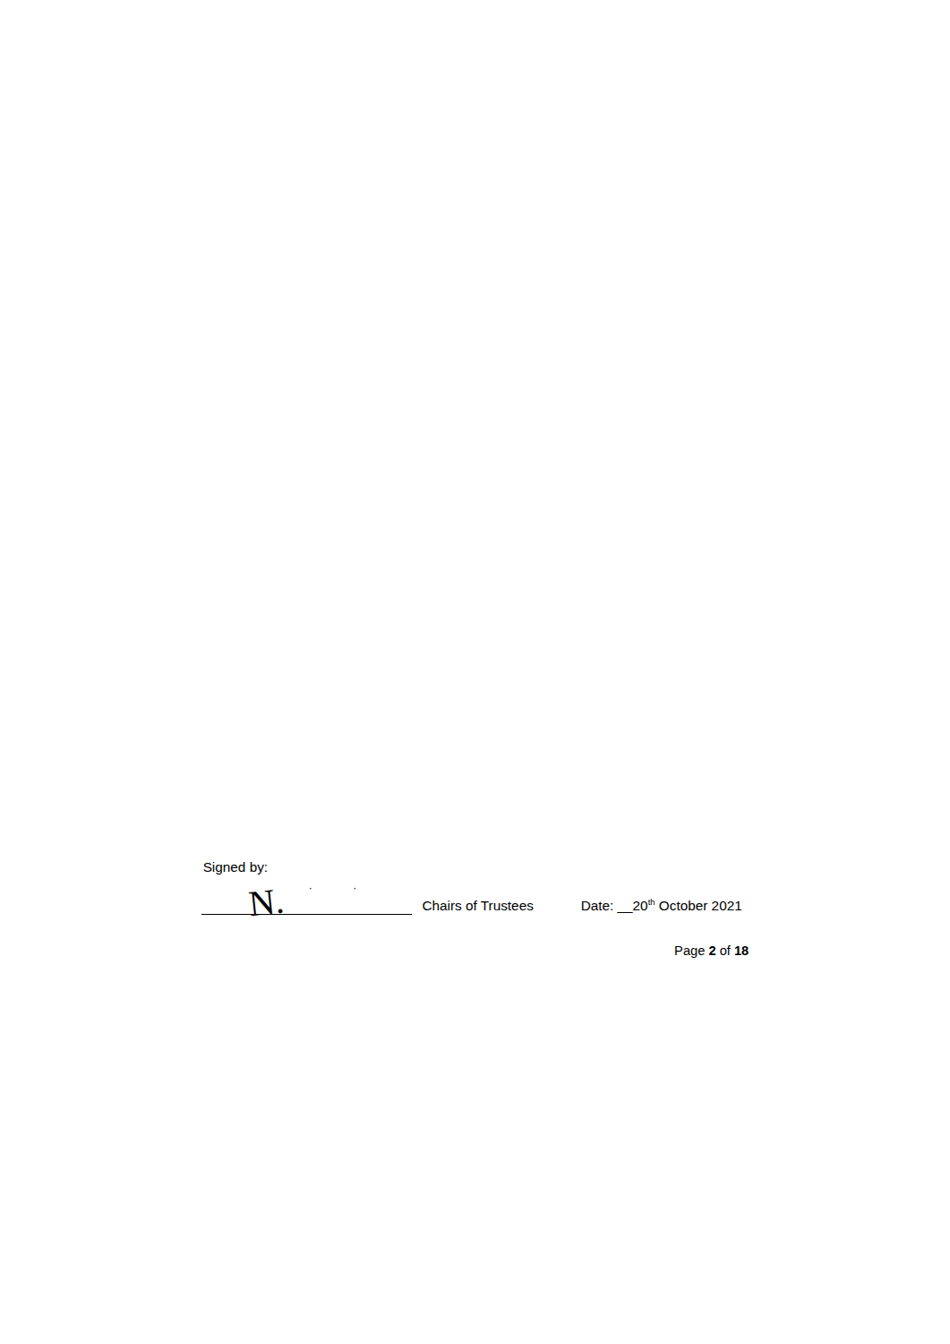Signed by:
N.   · · Chairs of Trustees Date: __20th October 2021
Page 2 of 18